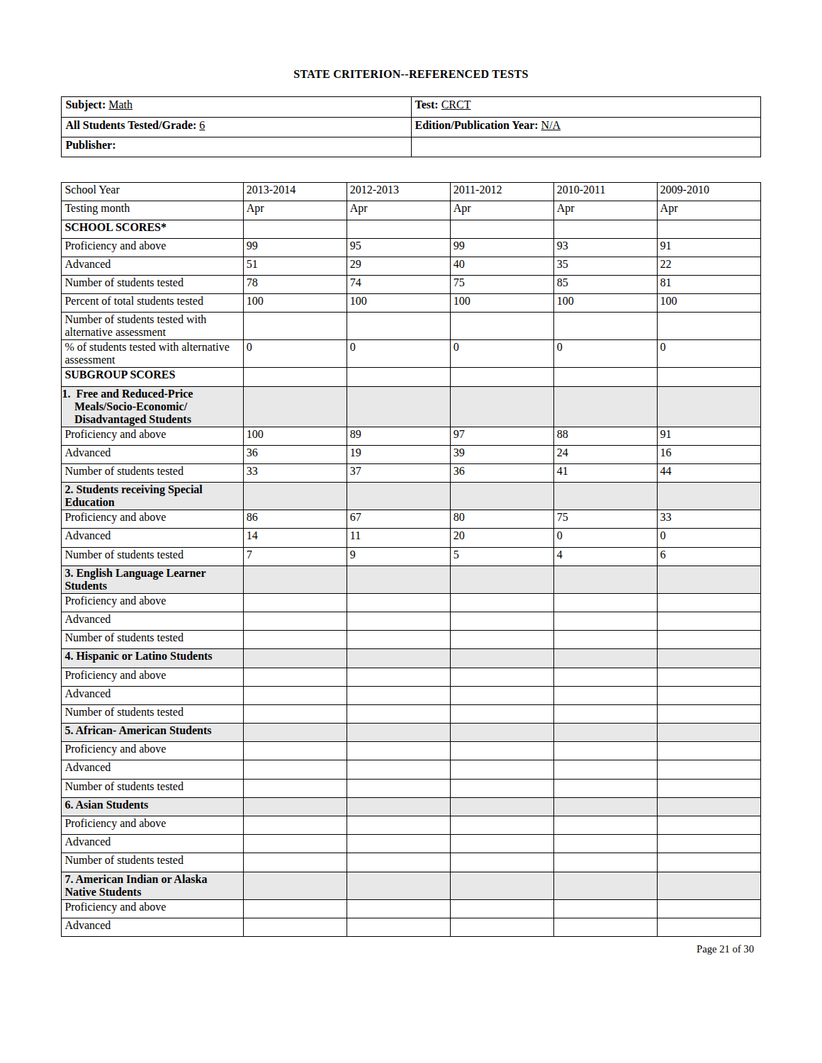STATE CRITERION--REFERENCED TESTS
| Subject: Math | Test: CRCT |
| All Students Tested/Grade: 6 | Edition/Publication Year: N/A |
| Publisher: | |
| School Year | 2013-2014 | 2012-2013 | 2011-2012 | 2010-2011 | 2009-2010 |
| Testing month | Apr | Apr | Apr | Apr | Apr |
| SCHOOL SCORES* | | | | | |
| Proficiency and above | 99 | 95 | 99 | 93 | 91 |
| Advanced | 51 | 29 | 40 | 35 | 22 |
| Number of students tested | 78 | 74 | 75 | 85 | 81 |
| Percent of total students tested | 100 | 100 | 100 | 100 | 100 |
| Number of students tested with alternative assessment | | | | | |
| % of students tested with alternative assessment | 0 | 0 | 0 | 0 | 0 |
| SUBGROUP SCORES | | | | | |
| 1. Free and Reduced-Price Meals/Socio-Economic/ Disadvantaged Students | | | | | |
| Proficiency and above | 100 | 89 | 97 | 88 | 91 |
| Advanced | 36 | 19 | 39 | 24 | 16 |
| Number of students tested | 33 | 37 | 36 | 41 | 44 |
| 2. Students receiving Special Education | | | | | |
| Proficiency and above | 86 | 67 | 80 | 75 | 33 |
| Advanced | 14 | 11 | 20 | 0 | 0 |
| Number of students tested | 7 | 9 | 5 | 4 | 6 |
| 3. English Language Learner Students | | | | | |
| Proficiency and above | | | | | |
| Advanced | | | | | |
| Number of students tested | | | | | |
| 4. Hispanic or Latino Students | | | | | |
| Proficiency and above | | | | | |
| Advanced | | | | | |
| Number of students tested | | | | | |
| 5. African- American Students | | | | | |
| Proficiency and above | | | | | |
| Advanced | | | | | |
| Number of students tested | | | | | |
| 6. Asian Students | | | | | |
| Proficiency and above | | | | | |
| Advanced | | | | | |
| Number of students tested | | | | | |
| 7. American Indian or Alaska Native Students | | | | | |
| Proficiency and above | | | | | |
| Advanced | | | | | |
Page 21 of 30